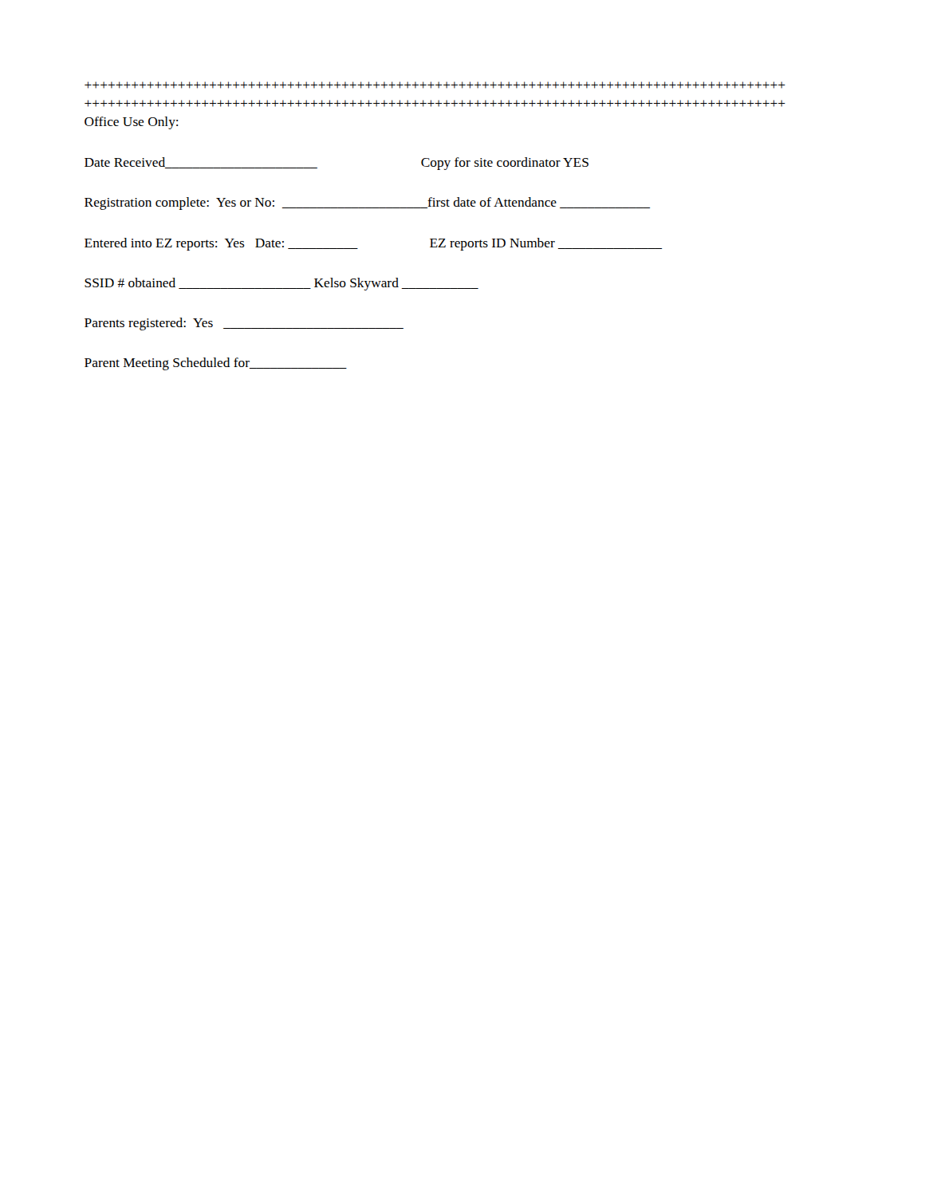++++++++++++++++++++++++++++++++++++++++++++++++++++++++++++++++++++++++++++++++++++++++++
++++++++++++++++++++++++++++++++++++++++++++++++++++++++++++++++++++++++++++++++++++++++++
Office Use Only:
Date Received______________________ Copy for site coordinator YES
Registration complete: Yes or No: _____________________first date of Attendance _____________
Entered into EZ reports: Yes Date: __________ EZ reports ID Number _______________
SSID # obtained ___________________ Kelso Skyward ___________
Parents registered: Yes __________________________
Parent Meeting Scheduled for______________